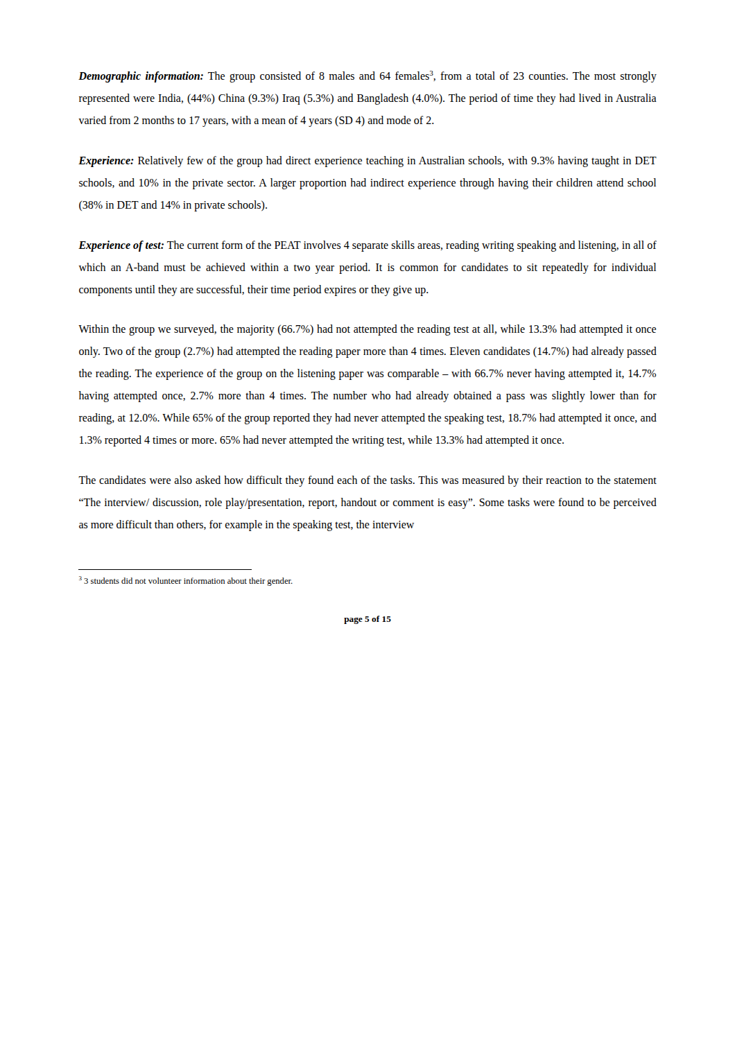Demographic information: The group consisted of 8 males and 64 females3, from a total of 23 counties. The most strongly represented were India, (44%) China (9.3%) Iraq (5.3%) and Bangladesh (4.0%). The period of time they had lived in Australia varied from 2 months to 17 years, with a mean of 4 years (SD 4) and mode of 2.
Experience: Relatively few of the group had direct experience teaching in Australian schools, with 9.3% having taught in DET schools, and 10% in the private sector. A larger proportion had indirect experience through having their children attend school (38% in DET and 14% in private schools).
Experience of test: The current form of the PEAT involves 4 separate skills areas, reading writing speaking and listening, in all of which an A-band must be achieved within a two year period. It is common for candidates to sit repeatedly for individual components until they are successful, their time period expires or they give up.
Within the group we surveyed, the majority (66.7%) had not attempted the reading test at all, while 13.3% had attempted it once only. Two of the group (2.7%) had attempted the reading paper more than 4 times. Eleven candidates (14.7%) had already passed the reading. The experience of the group on the listening paper was comparable – with 66.7% never having attempted it, 14.7% having attempted once, 2.7% more than 4 times. The number who had already obtained a pass was slightly lower than for reading, at 12.0%. While 65% of the group reported they had never attempted the speaking test, 18.7% had attempted it once, and 1.3% reported 4 times or more. 65% had never attempted the writing test, while 13.3% had attempted it once.
The candidates were also asked how difficult they found each of the tasks. This was measured by their reaction to the statement “The interview/ discussion, role play/presentation, report, handout or comment is easy”. Some tasks were found to be perceived as more difficult than others, for example in the speaking test, the interview
3 3 students did not volunteer information about their gender.
page 5 of 15